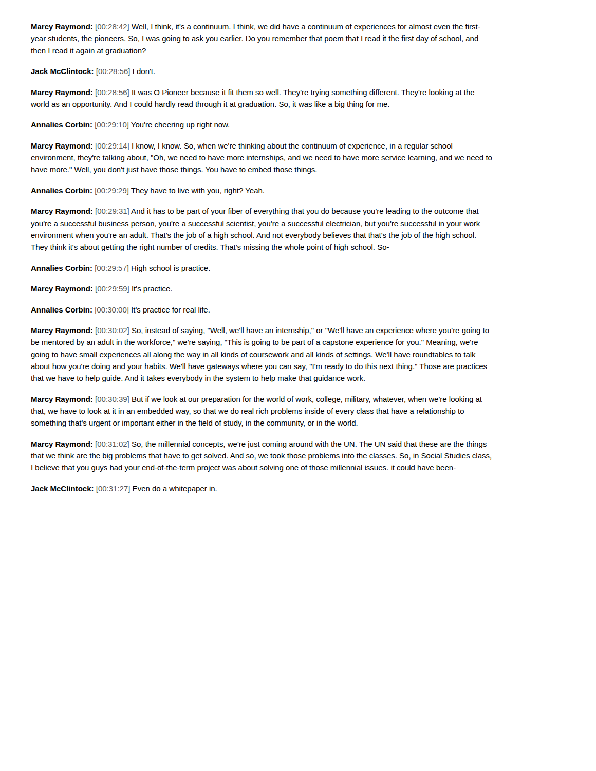Marcy Raymond: [00:28:42] Well, I think, it's a continuum. I think, we did have a continuum of experiences for almost even the first-year students, the pioneers. So, I was going to ask you earlier. Do you remember that poem that I read it the first day of school, and then I read it again at graduation?
Jack McClintock: [00:28:56] I don't.
Marcy Raymond: [00:28:56] It was O Pioneer because it fit them so well. They're trying something different. They're looking at the world as an opportunity. And I could hardly read through it at graduation. So, it was like a big thing for me.
Annalies Corbin: [00:29:10] You're cheering up right now.
Marcy Raymond: [00:29:14] I know, I know. So, when we're thinking about the continuum of experience, in a regular school environment, they're talking about, "Oh, we need to have more internships, and we need to have more service learning, and we need to have more." Well, you don't just have those things. You have to embed those things.
Annalies Corbin: [00:29:29] They have to live with you, right? Yeah.
Marcy Raymond: [00:29:31] And it has to be part of your fiber of everything that you do because you're leading to the outcome that you're a successful business person, you're a successful scientist, you're a successful electrician, but you're successful in your work environment when you're an adult. That's the job of a high school. And not everybody believes that that's the job of the high school. They think it's about getting the right number of credits. That's missing the whole point of high school. So-
Annalies Corbin: [00:29:57] High school is practice.
Marcy Raymond: [00:29:59] It's practice.
Annalies Corbin: [00:30:00] It's practice for real life.
Marcy Raymond: [00:30:02] So, instead of saying, "Well, we'll have an internship," or "We'll have an experience where you're going to be mentored by an adult in the workforce," we're saying, "This is going to be part of a capstone experience for you." Meaning, we're going to have small experiences all along the way in all kinds of coursework and all kinds of settings. We'll have roundtables to talk about how you're doing and your habits. We'll have gateways where you can say, "I'm ready to do this next thing." Those are practices that we have to help guide. And it takes everybody in the system to help make that guidance work.
Marcy Raymond: [00:30:39] But if we look at our preparation for the world of work, college, military, whatever, when we're looking at that, we have to look at it in an embedded way, so that we do real rich problems inside of every class that have a relationship to something that's urgent or important either in the field of study, in the community, or in the world.
Marcy Raymond: [00:31:02] So, the millennial concepts, we're just coming around with the UN. The UN said that these are the things that we think are the big problems that have to get solved. And so, we took those problems into the classes. So, in Social Studies class, I believe that you guys had your end-of-the-term project was about solving one of those millennial issues. it could have been-
Jack McClintock: [00:31:27] Even do a whitepaper in.